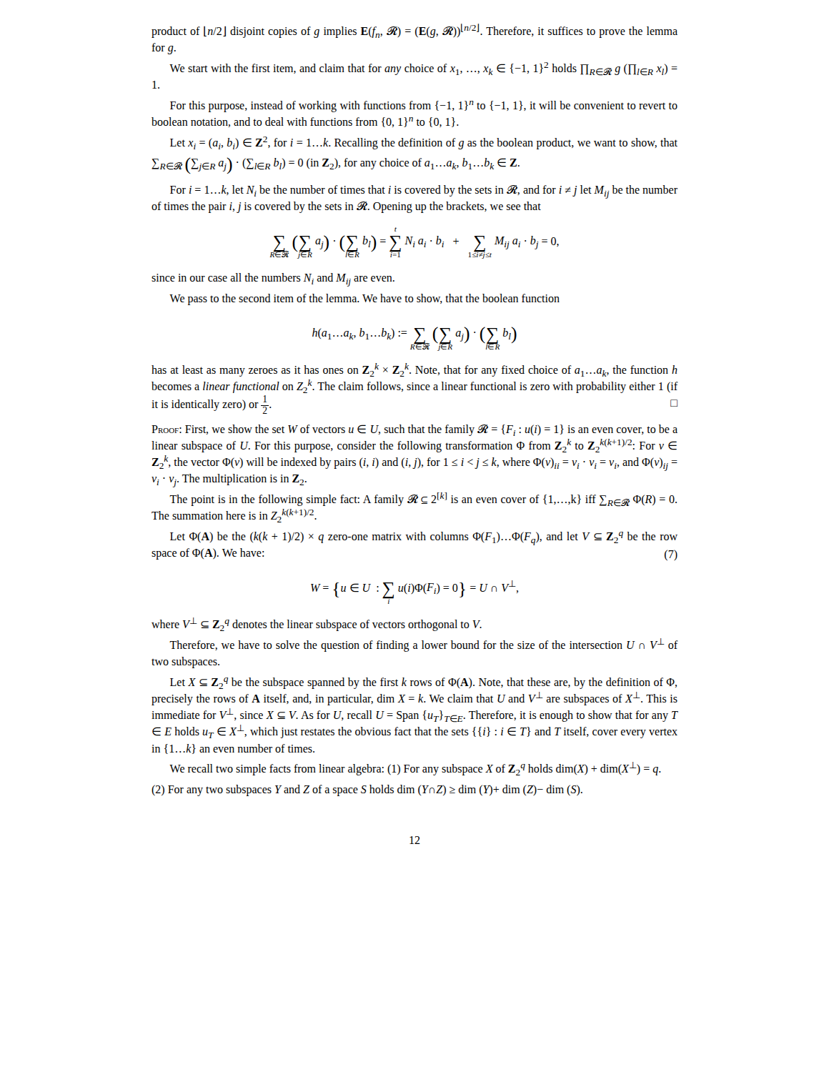product of ⌊n/2⌋ disjoint copies of g implies E(fn, 𝓡) = (E(g, 𝓡))⌊n/2⌋. Therefore, it suffices to prove the lemma for g.
We start with the first item, and claim that for any choice of x1, …, xk ∈ {−1, 1}2 holds ∏R∈𝓡 g (∏l∈R xl) = 1.
For this purpose, instead of working with functions from {−1, 1}n to {−1, 1}, it will be convenient to revert to boolean notation, and to deal with functions from {0, 1}n to {0, 1}.
Let xi = (ai, bi) ∈ Z2, for i = 1…k. Recalling the definition of g as the boolean product, we want to show, that ∑R∈𝓡 (∑j∈R aj) · (∑l∈R bl) = 0 (in Z2), for any choice of a1…ak, b1…bk ∈ Z.
For i = 1…k, let Ni be the number of times that i is covered by the sets in 𝓡, and for i ≠ j let Mij be the number of times the pair i, j is covered by the sets in 𝓡. Opening up the brackets, we see that
∑R∈𝓡 ( ∑j∈R aj) · ( ∑l∈R bl) = t∑i=1 Ni ai · bi + ∑1≤i≠j≤t Mij ai · bj = 0,
since in our case all the numbers Ni and Mij are even.
We pass to the second item of the lemma. We have to show, that the boolean function
h(a1…ak, b1…bk) := ∑R∈𝓡 ( ∑j∈R aj) · ( ∑l∈R bl)
has at least as many zeroes as it has ones on Z2k × Z2k. Note, that for any fixed choice of a1…ak, the function h becomes a linear functional on Z2k. The claim follows, since a linear functional is zero with probability either 1 (if it is identically zero) or 12. □
Proof: First, we show the set W of vectors u ∈ U, such that the family 𝓡 = {Fi : u(i) = 1} is an even cover, to be a linear subspace of U. For this purpose, consider the following transformation Φ from Z2k to Z2k(k+1)/2: For v ∈ Z2k, the vector Φ(v) will be indexed by pairs (i, i) and (i, j), for 1 ≤ i < j ≤ k, where Φ(v)ii = vi · vi = vi, and Φ(v)ij = vi · vj. The multiplication is in Z2.
The point is in the following simple fact: A family 𝓡 ⊆ 2[k] is an even cover of {1,…,k} iff ∑R∈𝓡 Φ(R) = 0. The summation here is in Z2k(k+1)/2.
Let Φ(A) be the (k(k + 1)/2) × q zero-one matrix with columns Φ(F1)…Φ(Fq), and let V ⊆ Z2q be the row space of Φ(A). We have:
W = {u ∈ U : ∑i u(i)Φ(Fi) = 0} = U ∩ V⊥, (7)
where V⊥ ⊆ Z2q denotes the linear subspace of vectors orthogonal to V.
Therefore, we have to solve the question of finding a lower bound for the size of the intersection U ∩ V⊥ of two subspaces.
Let X ⊆ Z2q be the subspace spanned by the first k rows of Φ(A). Note, that these are, by the definition of Φ, precisely the rows of A itself, and, in particular, dim X = k. We claim that U and V⊥ are subspaces of X⊥. This is immediate for V⊥, since X ⊆ V. As for U, recall U = Span {uT}T∈E. Therefore, it is enough to show that for any T ∈ E holds uT ∈ X⊥, which just restates the obvious fact that the sets {{i} : i ∈ T} and T itself, cover every vertex in {1…k} an even number of times.
We recall two simple facts from linear algebra: (1) For any subspace X of Z2q holds dim(X) + dim(X⊥) = q.
(2) For any two subspaces Y and Z of a space S holds dim (Y∩Z) ≥ dim (Y)+ dim (Z)− dim (S).
12